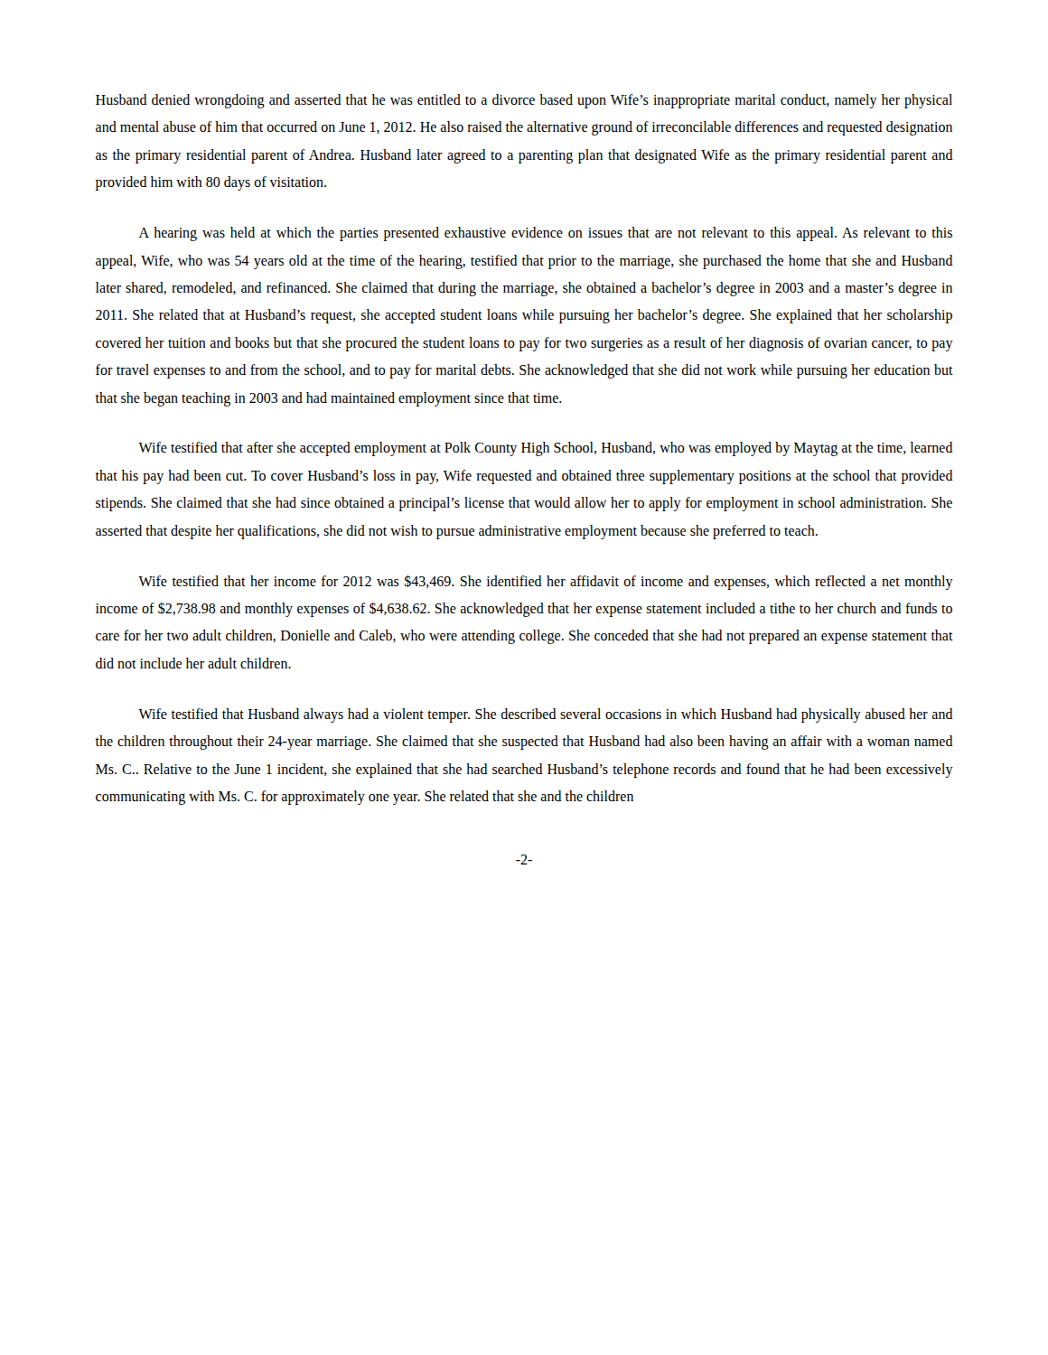Husband denied wrongdoing and asserted that he was entitled to a divorce based upon Wife’s inappropriate marital conduct, namely her physical and mental abuse of him that occurred on June 1, 2012. He also raised the alternative ground of irreconcilable differences and requested designation as the primary residential parent of Andrea. Husband later agreed to a parenting plan that designated Wife as the primary residential parent and provided him with 80 days of visitation.
A hearing was held at which the parties presented exhaustive evidence on issues that are not relevant to this appeal. As relevant to this appeal, Wife, who was 54 years old at the time of the hearing, testified that prior to the marriage, she purchased the home that she and Husband later shared, remodeled, and refinanced. She claimed that during the marriage, she obtained a bachelor’s degree in 2003 and a master’s degree in 2011. She related that at Husband’s request, she accepted student loans while pursuing her bachelor’s degree. She explained that her scholarship covered her tuition and books but that she procured the student loans to pay for two surgeries as a result of her diagnosis of ovarian cancer, to pay for travel expenses to and from the school, and to pay for marital debts. She acknowledged that she did not work while pursuing her education but that she began teaching in 2003 and had maintained employment since that time.
Wife testified that after she accepted employment at Polk County High School, Husband, who was employed by Maytag at the time, learned that his pay had been cut. To cover Husband’s loss in pay, Wife requested and obtained three supplementary positions at the school that provided stipends. She claimed that she had since obtained a principal’s license that would allow her to apply for employment in school administration. She asserted that despite her qualifications, she did not wish to pursue administrative employment because she preferred to teach.
Wife testified that her income for 2012 was $43,469. She identified her affidavit of income and expenses, which reflected a net monthly income of $2,738.98 and monthly expenses of $4,638.62. She acknowledged that her expense statement included a tithe to her church and funds to care for her two adult children, Donielle and Caleb, who were attending college. She conceded that she had not prepared an expense statement that did not include her adult children.
Wife testified that Husband always had a violent temper. She described several occasions in which Husband had physically abused her and the children throughout their 24-year marriage. She claimed that she suspected that Husband had also been having an affair with a woman named Ms. C.. Relative to the June 1 incident, she explained that she had searched Husband’s telephone records and found that he had been excessively communicating with Ms. C. for approximately one year. She related that she and the children
-2-